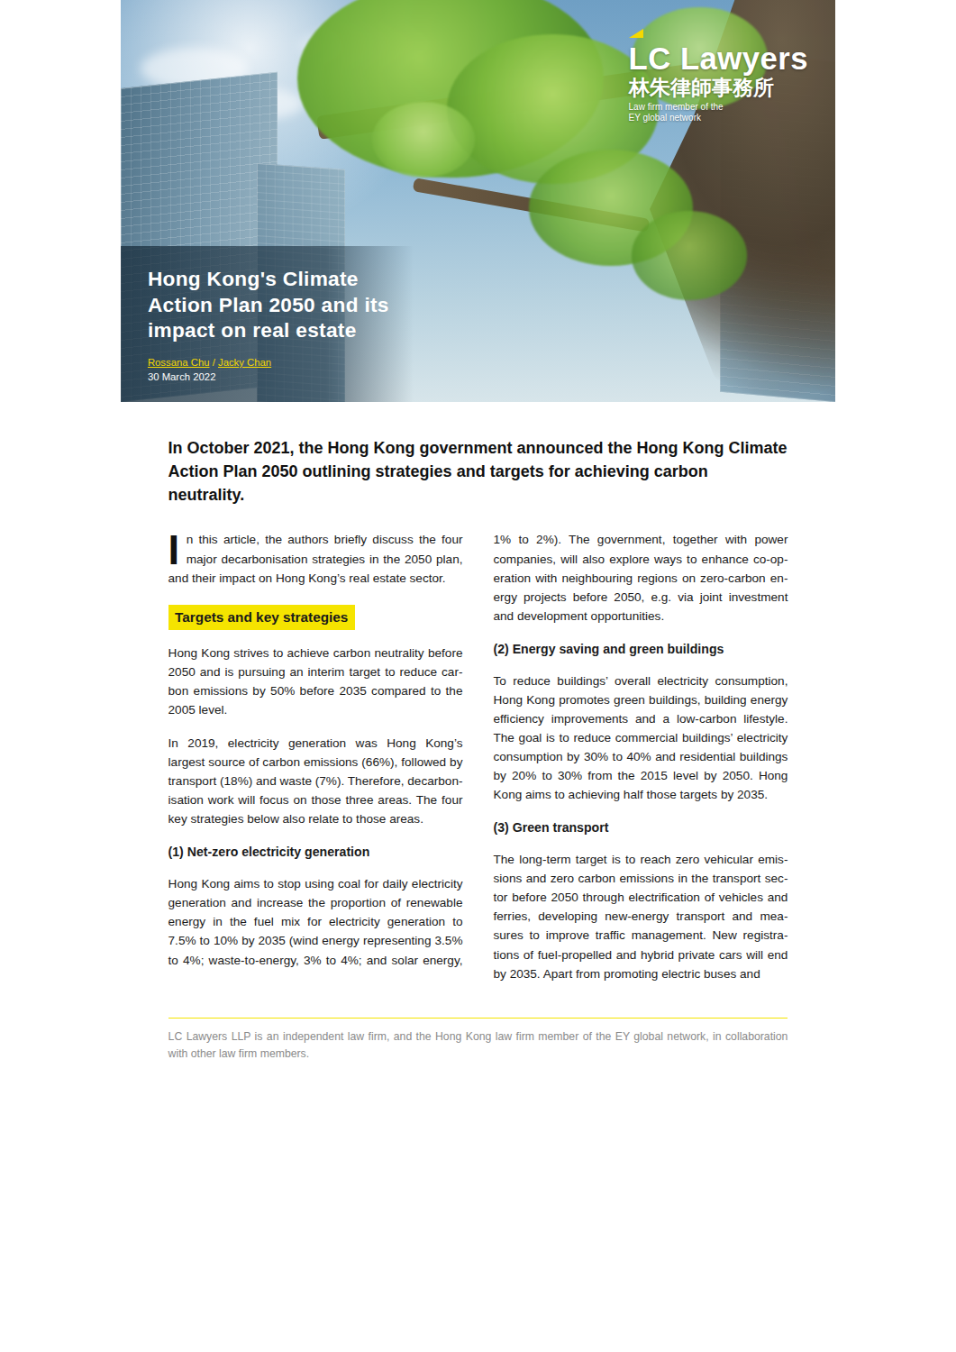LC Lawyers
林朱律師事務所
Law firm member of the
EY global network
Hong Kong's Climate Action Plan 2050 and its impact on real estate
Rossana Chu / Jacky Chan 30 March 2022
In October 2021, the Hong Kong government announced the Hong Kong Climate Action Plan 2050 outlining strategies and targets for achieving carbon neutrality.
In this article, the authors briefly discuss the four major decarbonisation strategies in the 2050 plan, and their impact on Hong Kong’s real estate sector.
Targets and key strategies
Hong Kong strives to achieve carbon neutrality before 2050 and is pursuing an interim target to reduce carbon emissions by 50% before 2035 compared to the 2005 level.
In 2019, electricity generation was Hong Kong’s largest source of carbon emissions (66%), followed by transport (18%) and waste (7%). Therefore, decarbonisation work will focus on those three areas. The four key strategies below also relate to those areas.
(1) Net-zero electricity generation
Hong Kong aims to stop using coal for daily electricity generation and increase the proportion of renewable energy in the fuel mix for electricity generation to 7.5% to 10% by 2035 (wind energy representing 3.5% to 4%; waste-to-energy, 3% to 4%; and solar energy, 1% to 2%). The government, together with power companies, will also explore ways to enhance co-operation with neighbouring regions on zero-carbon energy projects before 2050, e.g. via joint investment and development opportunities.
(2) Energy saving and green buildings
To reduce buildings’ overall electricity consumption, Hong Kong promotes green buildings, building energy efficiency improvements and a low-carbon lifestyle. The goal is to reduce commercial buildings’ electricity consumption by 30% to 40% and residential buildings by 20% to 30% from the 2015 level by 2050. Hong Kong aims to achieving half those targets by 2035.
(3) Green transport
The long-term target is to reach zero vehicular emissions and zero carbon emissions in the transport sector before 2050 through electrification of vehicles and ferries, developing new-energy transport and measures to improve traffic management. New registrations of fuel-propelled and hybrid private cars will end by 2035. Apart from promoting electric buses and
LC Lawyers LLP is an independent law firm, and the Hong Kong law firm member of the EY global network, in collaboration with other law firm members.